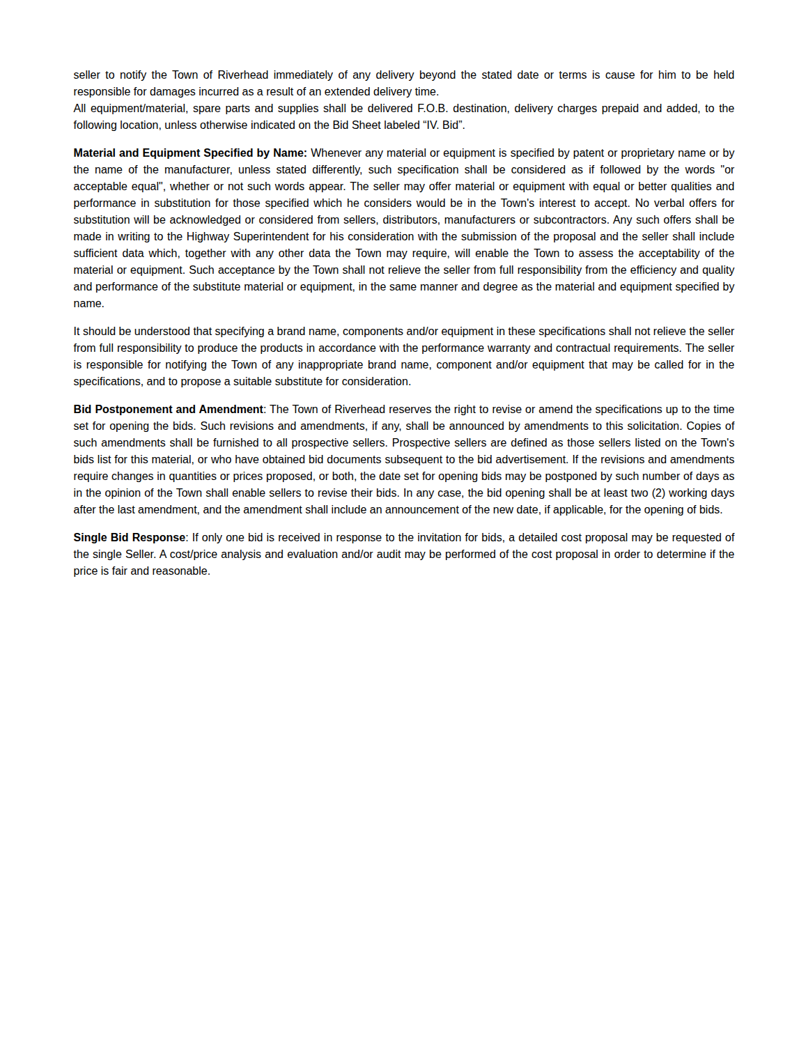seller to notify the Town of Riverhead immediately of any delivery beyond the stated date or terms is cause for him to be held responsible for damages incurred as a result of an extended delivery time.
All equipment/material, spare parts and supplies shall be delivered F.O.B. destination, delivery charges prepaid and added, to the following location, unless otherwise indicated on the Bid Sheet labeled “IV. Bid”.
Material and Equipment Specified by Name: Whenever any material or equipment is specified by patent or proprietary name or by the name of the manufacturer, unless stated differently, such specification shall be considered as if followed by the words "or acceptable equal", whether or not such words appear. The seller may offer material or equipment with equal or better qualities and performance in substitution for those specified which he considers would be in the Town's interest to accept. No verbal offers for substitution will be acknowledged or considered from sellers, distributors, manufacturers or subcontractors. Any such offers shall be made in writing to the Highway Superintendent for his consideration with the submission of the proposal and the seller shall include sufficient data which, together with any other data the Town may require, will enable the Town to assess the acceptability of the material or equipment. Such acceptance by the Town shall not relieve the seller from full responsibility from the efficiency and quality and performance of the substitute material or equipment, in the same manner and degree as the material and equipment specified by name.
It should be understood that specifying a brand name, components and/or equipment in these specifications shall not relieve the seller from full responsibility to produce the products in accordance with the performance warranty and contractual requirements. The seller is responsible for notifying the Town of any inappropriate brand name, component and/or equipment that may be called for in the specifications, and to propose a suitable substitute for consideration.
Bid Postponement and Amendment: The Town of Riverhead reserves the right to revise or amend the specifications up to the time set for opening the bids. Such revisions and amendments, if any, shall be announced by amendments to this solicitation. Copies of such amendments shall be furnished to all prospective sellers. Prospective sellers are defined as those sellers listed on the Town's bids list for this material, or who have obtained bid documents subsequent to the bid advertisement. If the revisions and amendments require changes in quantities or prices proposed, or both, the date set for opening bids may be postponed by such number of days as in the opinion of the Town shall enable sellers to revise their bids. In any case, the bid opening shall be at least two (2) working days after the last amendment, and the amendment shall include an announcement of the new date, if applicable, for the opening of bids.
Single Bid Response: If only one bid is received in response to the invitation for bids, a detailed cost proposal may be requested of the single Seller. A cost/price analysis and evaluation and/or audit may be performed of the cost proposal in order to determine if the price is fair and reasonable.